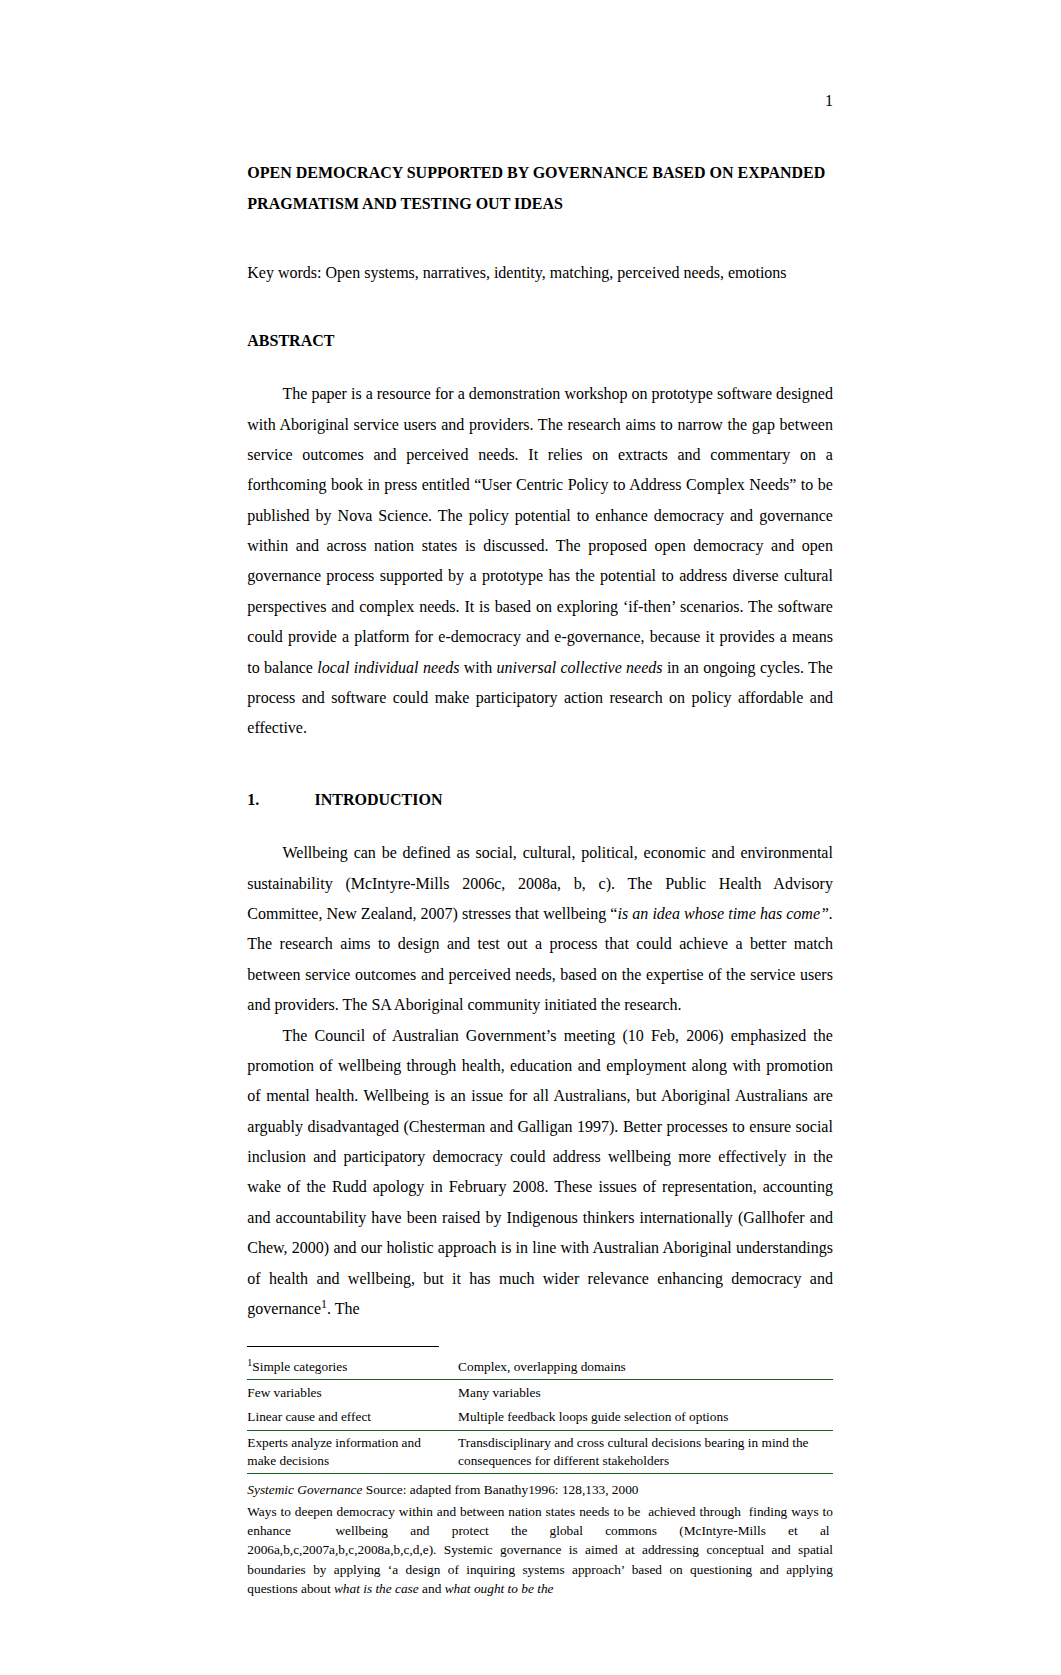1
Open Democracy Supported by Governance Based on Expanded Pragmatism and Testing Out Ideas
Key words: Open systems, narratives, identity, matching, perceived needs, emotions
Abstract
The paper is a resource for a demonstration workshop on prototype software designed with Aboriginal service users and providers. The research aims to narrow the gap between service outcomes and perceived needs. It relies on extracts and commentary on a forthcoming book in press entitled “User Centric Policy to Address Complex Needs” to be published by Nova Science. The policy potential to enhance democracy and governance within and across nation states is discussed. The proposed open democracy and open governance process supported by a prototype has the potential to address diverse cultural perspectives and complex needs. It is based on exploring ‘if-then’ scenarios. The software could provide a platform for e-democracy and e-governance, because it provides a means to balance local individual needs with universal collective needs in an ongoing cycles. The process and software could make participatory action research on policy affordable and effective.
1. Introduction
Wellbeing can be defined as social, cultural, political, economic and environmental sustainability (McIntyre-Mills 2006c, 2008a, b, c). The Public Health Advisory Committee, New Zealand, 2007) stresses that wellbeing “is an idea whose time has come”. The research aims to design and test out a process that could achieve a better match between service outcomes and perceived needs, based on the expertise of the service users and providers. The SA Aboriginal community initiated the research.
The Council of Australian Government’s meeting (10 Feb, 2006) emphasized the promotion of wellbeing through health, education and employment along with promotion of mental health. Wellbeing is an issue for all Australians, but Aboriginal Australians are arguably disadvantaged (Chesterman and Galligan 1997). Better processes to ensure social inclusion and participatory democracy could address wellbeing more effectively in the wake of the Rudd apology in February 2008. These issues of representation, accounting and accountability have been raised by Indigenous thinkers internationally (Gallhofer and Chew, 2000) and our holistic approach is in line with Australian Aboriginal understandings of health and wellbeing, but it has much wider relevance enhancing democracy and governance1. The
| 1 Simple categories | Complex, overlapping domains |
| Few variables | Many variables |
| Linear cause and effect | Multiple feedback loops guide selection of options |
| Experts analyze information and make decisions | Transdisciplinary and cross cultural decisions bearing in mind the consequences for different stakeholders |
Systemic Governance Source: adapted from Banathy1996: 128,133, 2000
Ways to deepen democracy within and between nation states needs to be achieved through finding ways to enhance wellbeing and protect the global commons (McIntyre-Mills et al 2006a,b,c,2007a,b,c,2008a,b,c,d,e). Systemic governance is aimed at addressing conceptual and spatial boundaries by applying ‘a design of inquiring systems approach’ based on questioning and applying questions about what is the case and what ought to be the